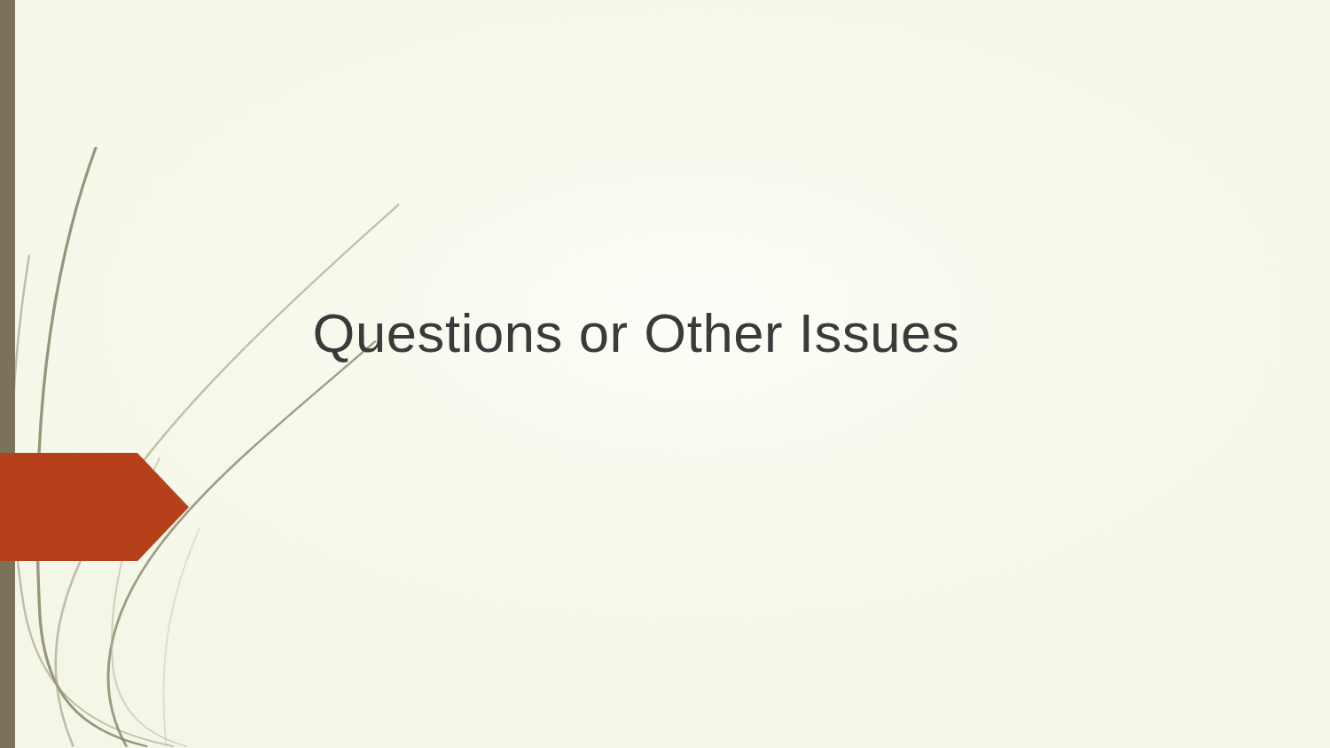Questions or Other Issues